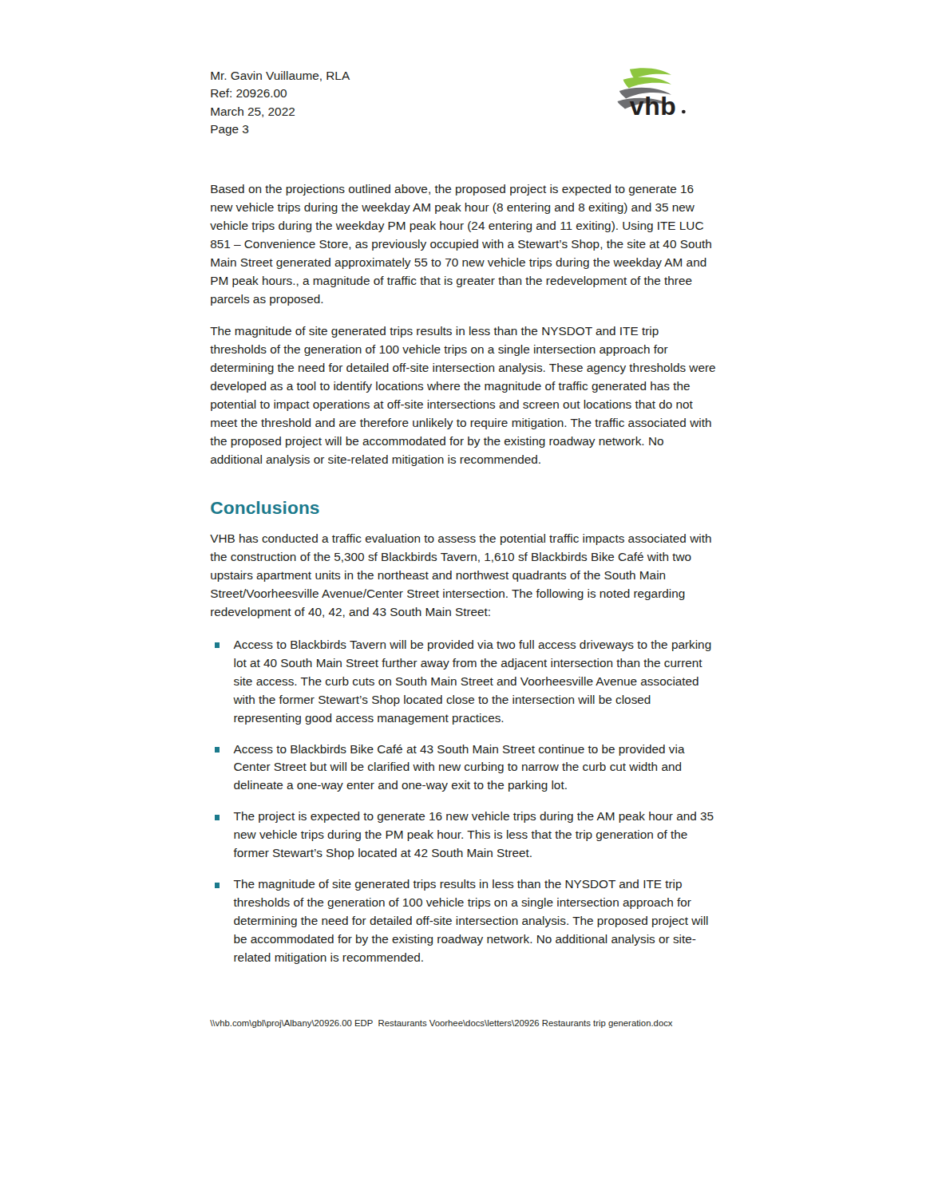Mr. Gavin Vuillaume, RLA
Ref: 20926.00
March 25, 2022
Page 3
vhb
Based on the projections outlined above, the proposed project is expected to generate 16 new vehicle trips during the weekday AM peak hour (8 entering and 8 exiting) and 35 new vehicle trips during the weekday PM peak hour (24 entering and 11 exiting). Using ITE LUC 851 – Convenience Store, as previously occupied with a Stewart’s Shop, the site at 40 South Main Street generated approximately 55 to 70 new vehicle trips during the weekday AM and PM peak hours., a magnitude of traffic that is greater than the redevelopment of the three parcels as proposed.
The magnitude of site generated trips results in less than the NYSDOT and ITE trip thresholds of the generation of 100 vehicle trips on a single intersection approach for determining the need for detailed off-site intersection analysis. These agency thresholds were developed as a tool to identify locations where the magnitude of traffic generated has the potential to impact operations at off-site intersections and screen out locations that do not meet the threshold and are therefore unlikely to require mitigation. The traffic associated with the proposed project will be accommodated for by the existing roadway network. No additional analysis or site-related mitigation is recommended.
Conclusions
VHB has conducted a traffic evaluation to assess the potential traffic impacts associated with the construction of the 5,300 sf Blackbirds Tavern, 1,610 sf Blackbirds Bike Café with two upstairs apartment units in the northeast and northwest quadrants of the South Main Street/Voorheesville Avenue/Center Street intersection. The following is noted regarding redevelopment of 40, 42, and 43 South Main Street:
Access to Blackbirds Tavern will be provided via two full access driveways to the parking lot at 40 South Main Street further away from the adjacent intersection than the current site access. The curb cuts on South Main Street and Voorheesville Avenue associated with the former Stewart’s Shop located close to the intersection will be closed representing good access management practices.
Access to Blackbirds Bike Café at 43 South Main Street continue to be provided via Center Street but will be clarified with new curbing to narrow the curb cut width and delineate a one-way enter and one-way exit to the parking lot.
The project is expected to generate 16 new vehicle trips during the AM peak hour and 35 new vehicle trips during the PM peak hour. This is less that the trip generation of the former Stewart’s Shop located at 42 South Main Street.
The magnitude of site generated trips results in less than the NYSDOT and ITE trip thresholds of the generation of 100 vehicle trips on a single intersection approach for determining the need for detailed off-site intersection analysis. The proposed project will be accommodated for by the existing roadway network. No additional analysis or site-related mitigation is recommended.
\\vhb.com\gbl\proj\Albany\20926.00 EDP Restaurants Voorhee\docs\letters\20926 Restaurants trip generation.docx